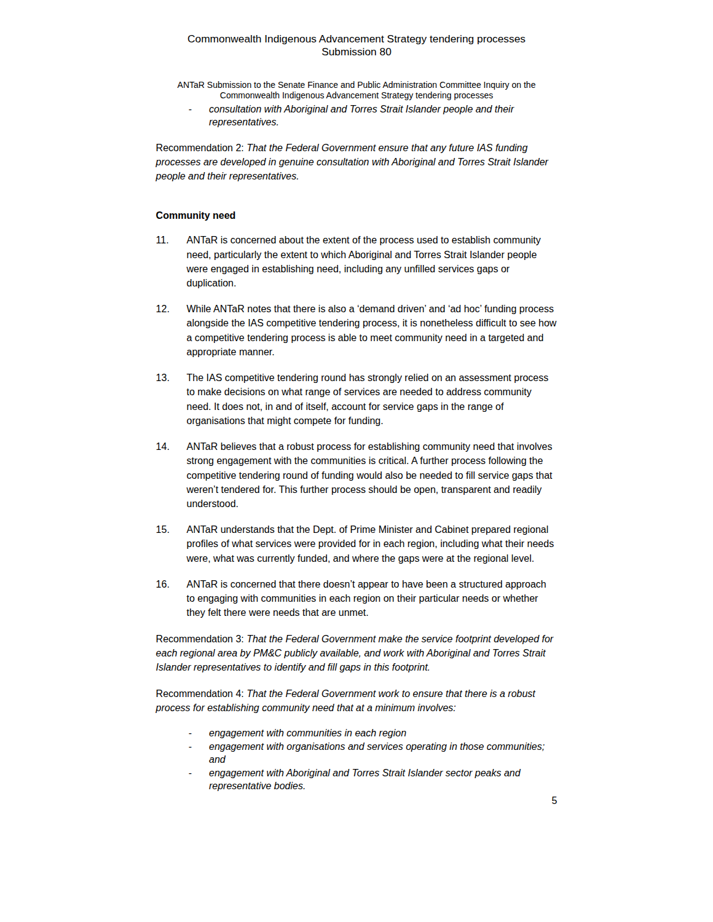Commonwealth Indigenous Advancement Strategy tendering processes Submission 80
ANTaR Submission to the Senate Finance and Public Administration Committee Inquiry on the
Commonwealth Indigenous Advancement Strategy tendering processes
-consultation with Aboriginal and Torres Strait Islander people and their representatives.
Recommendation 2: That the Federal Government ensure that any future IAS funding processes are developed in genuine consultation with Aboriginal and Torres Strait Islander people and their representatives.
Community need
11. ANTaR is concerned about the extent of the process used to establish community need, particularly the extent to which Aboriginal and Torres Strait Islander people were engaged in establishing need, including any unfilled services gaps or duplication.
12. While ANTaR notes that there is also a ‘demand driven’ and ‘ad hoc’ funding process alongside the IAS competitive tendering process, it is nonetheless difficult to see how a competitive tendering process is able to meet community need in a targeted and appropriate manner.
13. The IAS competitive tendering round has strongly relied on an assessment process to make decisions on what range of services are needed to address community need. It does not, in and of itself, account for service gaps in the range of organisations that might compete for funding.
14. ANTaR believes that a robust process for establishing community need that involves strong engagement with the communities is critical. A further process following the competitive tendering round of funding would also be needed to fill service gaps that weren’t tendered for. This further process should be open, transparent and readily understood.
15. ANTaR understands that the Dept. of Prime Minister and Cabinet prepared regional profiles of what services were provided for in each region, including what their needs were, what was currently funded, and where the gaps were at the regional level.
16. ANTaR is concerned that there doesn’t appear to have been a structured approach to engaging with communities in each region on their particular needs or whether they felt there were needs that are unmet.
Recommendation 3: That the Federal Government make the service footprint developed for each regional area by PM&C publicly available, and work with Aboriginal and Torres Strait Islander representatives to identify and fill gaps in this footprint.
Recommendation 4: That the Federal Government work to ensure that there is a robust process for establishing community need that at a minimum involves:
-engagement with communities in each region
-engagement with organisations and services operating in those communities; and
-engagement with Aboriginal and Torres Strait Islander sector peaks and representative bodies.
5